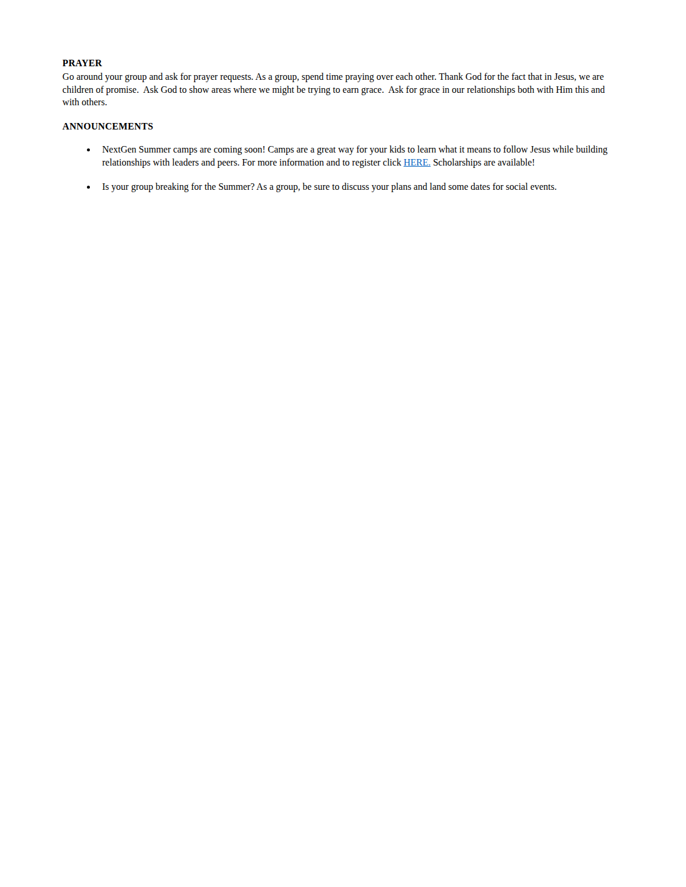PRAYER
Go around your group and ask for prayer requests. As a group, spend time praying over each other. Thank God for the fact that in Jesus, we are children of promise. Ask God to show areas where we might be trying to earn grace. Ask for grace in our relationships both with Him this and with others.
ANNOUNCEMENTS
NextGen Summer camps are coming soon! Camps are a great way for your kids to learn what it means to follow Jesus while building relationships with leaders and peers. For more information and to register click HERE. Scholarships are available!
Is your group breaking for the Summer? As a group, be sure to discuss your plans and land some dates for social events.